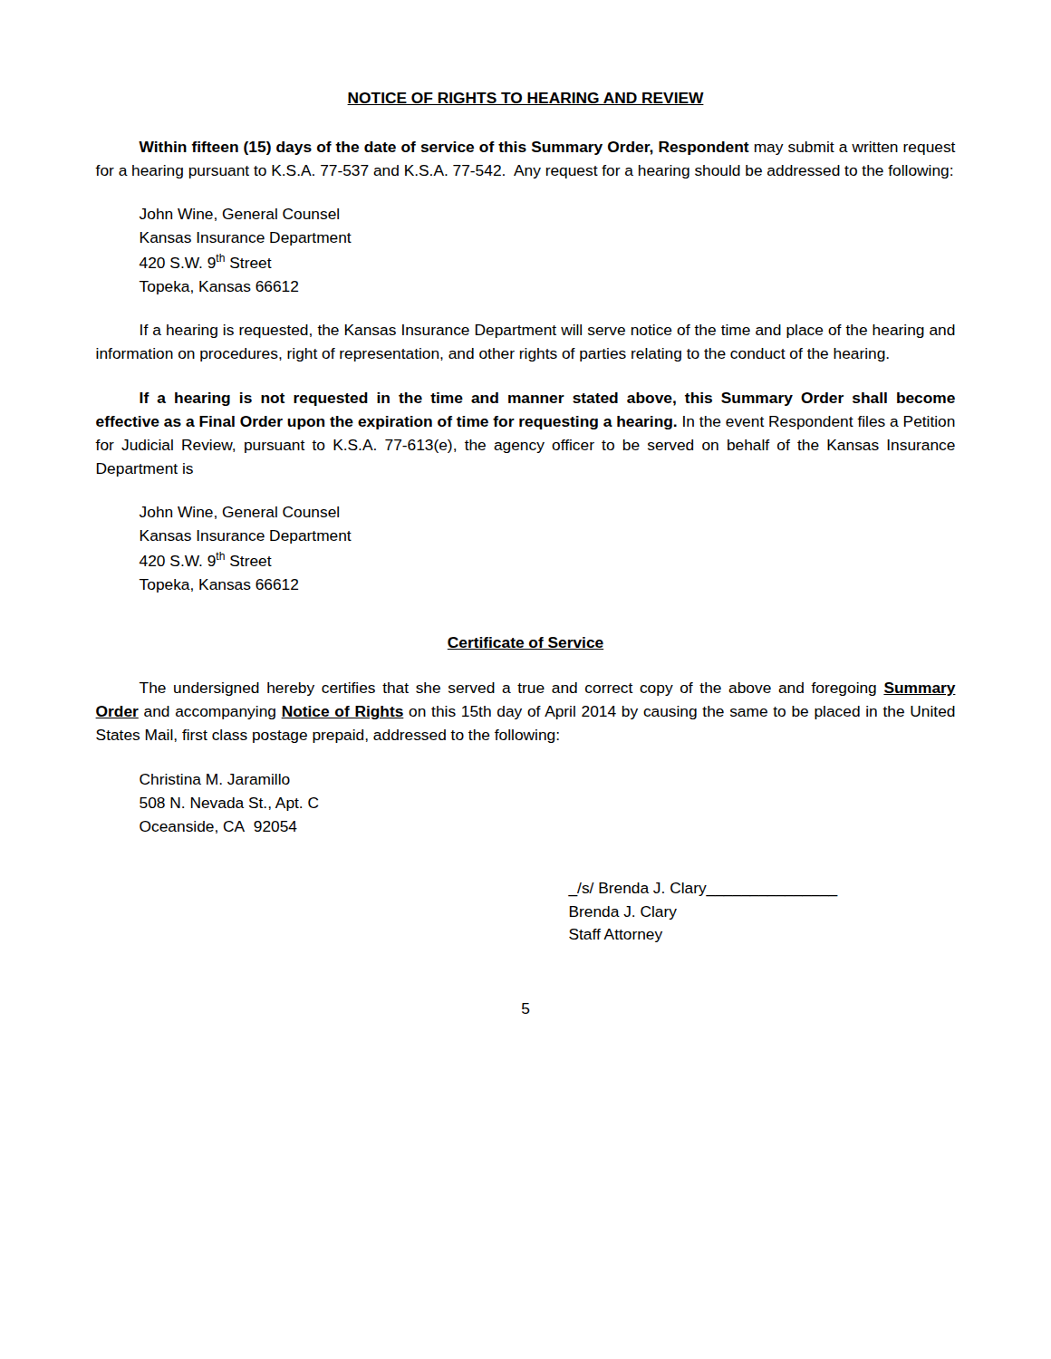NOTICE OF RIGHTS TO HEARING AND REVIEW
Within fifteen (15) days of the date of service of this Summary Order, Respondent may submit a written request for a hearing pursuant to K.S.A. 77-537 and K.S.A. 77-542. Any request for a hearing should be addressed to the following:
John Wine, General Counsel
Kansas Insurance Department
420 S.W. 9th Street
Topeka, Kansas 66612
If a hearing is requested, the Kansas Insurance Department will serve notice of the time and place of the hearing and information on procedures, right of representation, and other rights of parties relating to the conduct of the hearing.
If a hearing is not requested in the time and manner stated above, this Summary Order shall become effective as a Final Order upon the expiration of time for requesting a hearing. In the event Respondent files a Petition for Judicial Review, pursuant to K.S.A. 77-613(e), the agency officer to be served on behalf of the Kansas Insurance Department is
John Wine, General Counsel
Kansas Insurance Department
420 S.W. 9th Street
Topeka, Kansas 66612
Certificate of Service
The undersigned hereby certifies that she served a true and correct copy of the above and foregoing Summary Order and accompanying Notice of Rights on this 15th day of April 2014 by causing the same to be placed in the United States Mail, first class postage prepaid, addressed to the following:
Christina M. Jaramillo
508 N. Nevada St., Apt. C
Oceanside, CA 92054
_/s/ Brenda J. Clary_______________
Brenda J. Clary
Staff Attorney
5